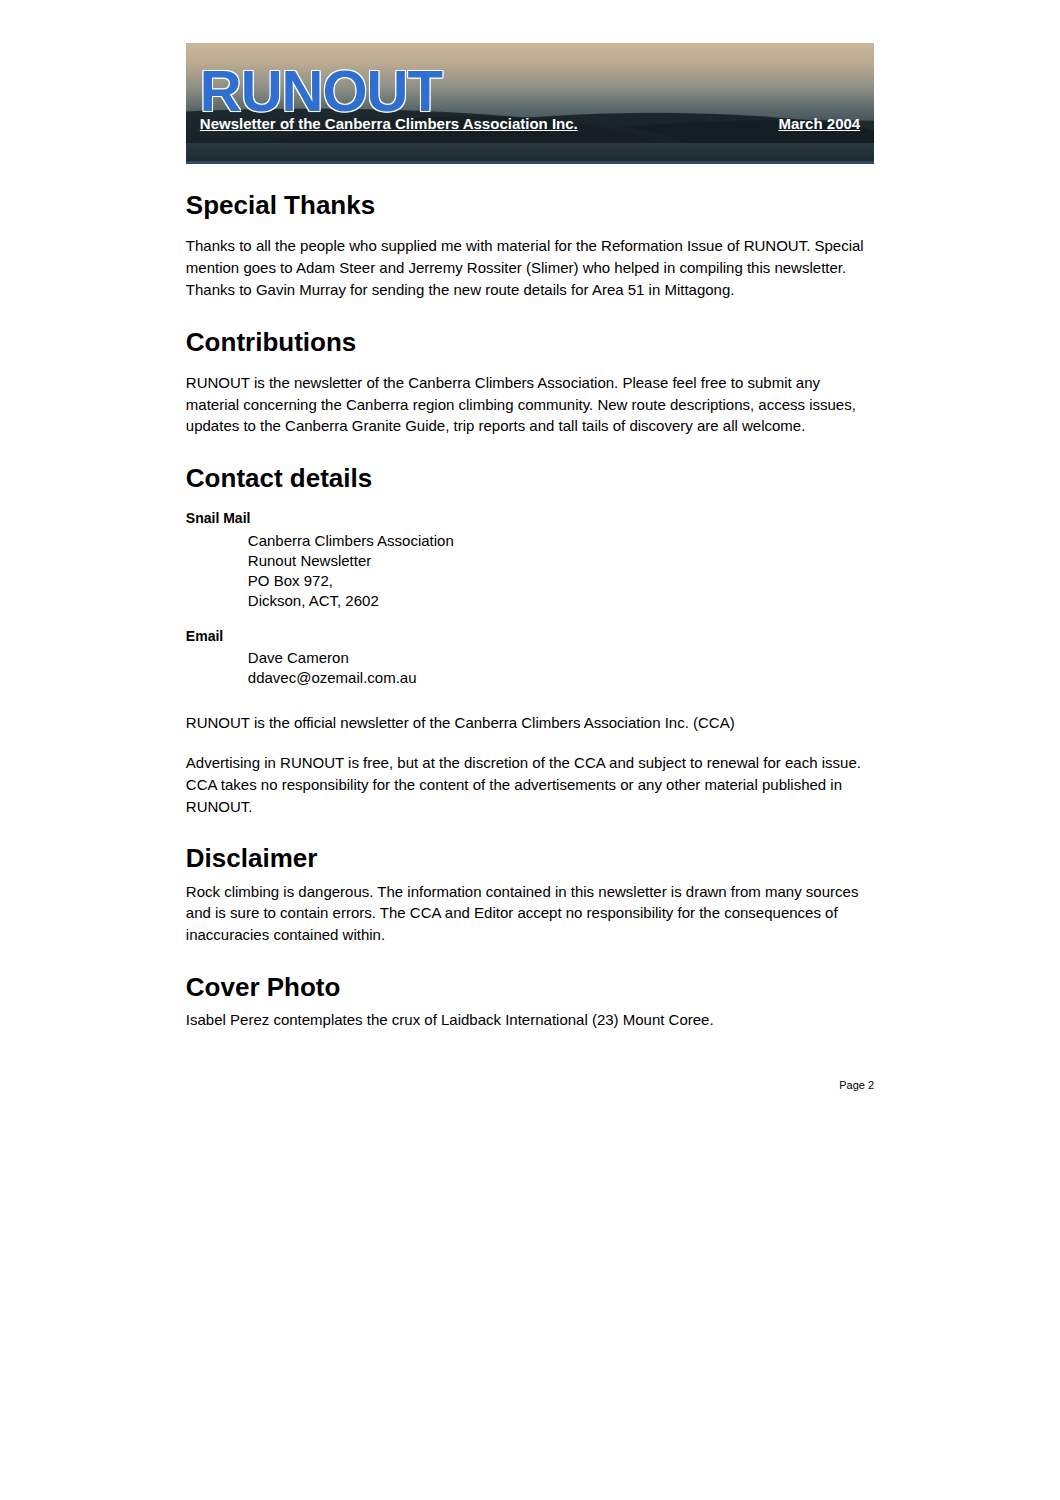RUNOUT
Newsletter of the Canberra Climbers Association Inc. March 2004
Special Thanks
Thanks to all the people who supplied me with material for the Reformation Issue of RUNOUT. Special mention goes to Adam Steer and Jerremy Rossiter (Slimer) who helped in compiling this newsletter. Thanks to Gavin Murray for sending the new route details for Area 51 in Mittagong.
Contributions
RUNOUT is the newsletter of the Canberra Climbers Association. Please feel free to submit any material concerning the Canberra region climbing community. New route descriptions, access issues, updates to the Canberra Granite Guide, trip reports and tall tails of discovery are all welcome.
Contact details
Snail Mail
Canberra Climbers Association
Runout Newsletter
PO Box 972,
Dickson, ACT, 2602
Email
Dave Cameron
ddavec@ozemail.com.au
RUNOUT is the official newsletter of the Canberra Climbers Association Inc. (CCA)
Advertising in RUNOUT is free, but at the discretion of the CCA and subject to renewal for each issue. CCA takes no responsibility for the content of the advertisements or any other material published in RUNOUT.
Disclaimer
Rock climbing is dangerous. The information contained in this newsletter is drawn from many sources and is sure to contain errors. The CCA and Editor accept no responsibility for the consequences of inaccuracies contained within.
Cover Photo
Isabel Perez contemplates the crux of Laidback International (23) Mount Coree.
Page 2